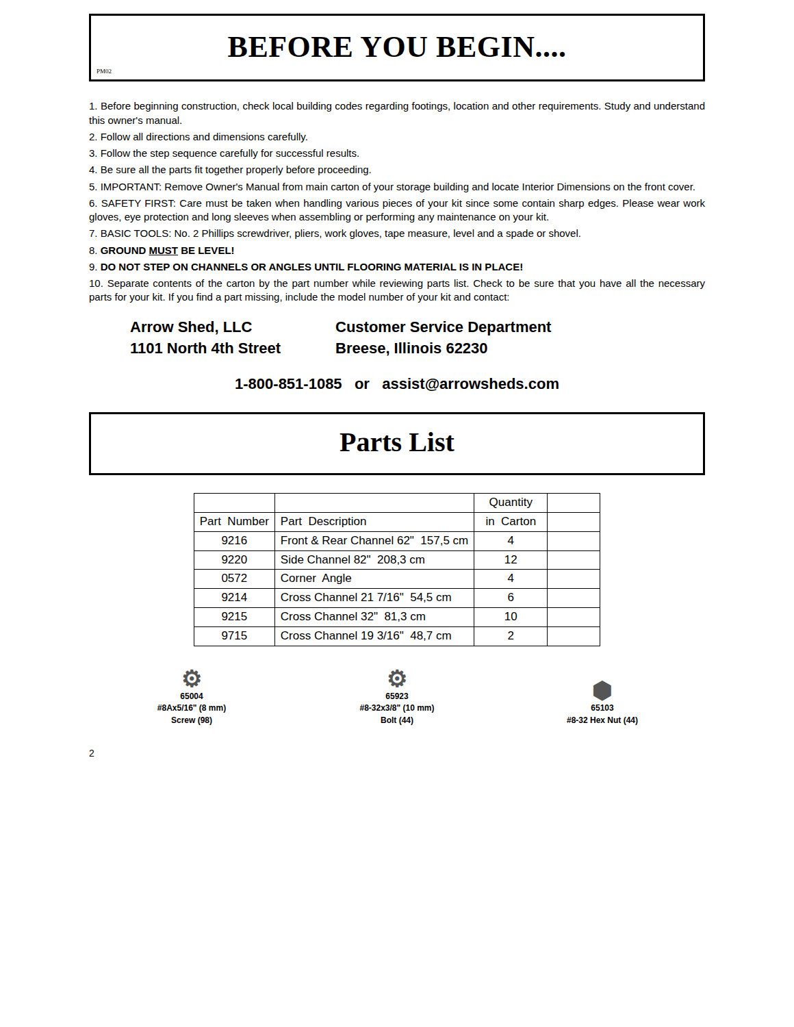PM02
BEFORE YOU BEGIN....
1. Before beginning construction, check local building codes regarding footings, location and other requirements. Study and understand this owner's manual.
2. Follow all directions and dimensions carefully.
3. Follow the step sequence carefully for successful results.
4. Be sure all the parts fit together properly before proceeding.
5. IMPORTANT: Remove Owner's Manual from main carton of your storage building and locate Interior Dimensions on the front cover.
6. SAFETY FIRST: Care must be taken when handling various pieces of your kit since some contain sharp edges. Please wear work gloves, eye protection and long sleeves when assembling or performing any maintenance on your kit.
7. BASIC TOOLS: No. 2 Phillips screwdriver, pliers, work gloves, tape measure, level and a spade or shovel.
8. GROUND MUST BE LEVEL!
9. DO NOT STEP ON CHANNELS OR ANGLES UNTIL FLOORING MATERIAL IS IN PLACE!
10. Separate contents of the carton by the part number while reviewing parts list. Check to be sure that you have all the necessary parts for your kit. If you find a part missing, include the model number of your kit and contact:
Arrow Shed, LLCCustomer Service Department
1101 North 4th Street Breese, Illinois 62230
1-800-851-1085 or assist@arrowsheds.com
Parts List
| | | Quantity | |
| --- | --- | --- | --- |
| Part Number | Part Description | in Carton | |
| 9216 | Front & Rear Channel 62" 157,5 cm | 4 | |
| 9220 | Side Channel 82" 208,3 cm | 12 | |
| 0572 | Corner Angle | 4 | |
| 9214 | Cross Channel 21 7/16" 54,5 cm | 6 | |
| 9215 | Cross Channel 32" 81,3 cm | 10 | |
| 9715 | Cross Channel 19 3/16" 48,7 cm | 2 | |
⚙
65004
#8Ax5/16" (8 mm)
Screw (98)
⚙
65923
#8-32x3/8" (10 mm)
Bolt (44)
⬢
65103
#8-32 Hex Nut (44)
2